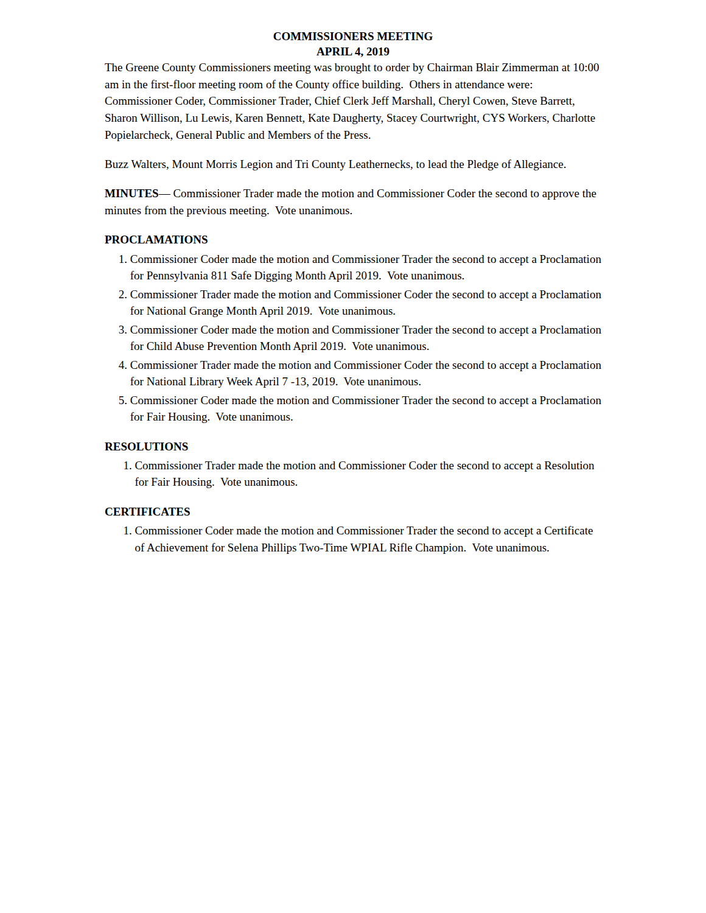COMMISSIONERS MEETING
APRIL 4, 2019
The Greene County Commissioners meeting was brought to order by Chairman Blair Zimmerman at 10:00 am in the first-floor meeting room of the County office building. Others in attendance were: Commissioner Coder, Commissioner Trader, Chief Clerk Jeff Marshall, Cheryl Cowen, Steve Barrett, Sharon Willison, Lu Lewis, Karen Bennett, Kate Daugherty, Stacey Courtwright, CYS Workers, Charlotte Popielarcheck, General Public and Members of the Press.
Buzz Walters, Mount Morris Legion and Tri County Leathernecks, to lead the Pledge of Allegiance.
MINUTES— Commissioner Trader made the motion and Commissioner Coder the second to approve the minutes from the previous meeting. Vote unanimous.
PROCLAMATIONS
Commissioner Coder made the motion and Commissioner Trader the second to accept a Proclamation for Pennsylvania 811 Safe Digging Month April 2019. Vote unanimous.
Commissioner Trader made the motion and Commissioner Coder the second to accept a Proclamation for National Grange Month April 2019. Vote unanimous.
Commissioner Coder made the motion and Commissioner Trader the second to accept a Proclamation for Child Abuse Prevention Month April 2019. Vote unanimous.
Commissioner Trader made the motion and Commissioner Coder the second to accept a Proclamation for National Library Week April 7 -13, 2019. Vote unanimous.
Commissioner Coder made the motion and Commissioner Trader the second to accept a Proclamation for Fair Housing. Vote unanimous.
RESOLUTIONS
Commissioner Trader made the motion and Commissioner Coder the second to accept a Resolution for Fair Housing. Vote unanimous.
CERTIFICATES
Commissioner Coder made the motion and Commissioner Trader the second to accept a Certificate of Achievement for Selena Phillips Two-Time WPIAL Rifle Champion. Vote unanimous.